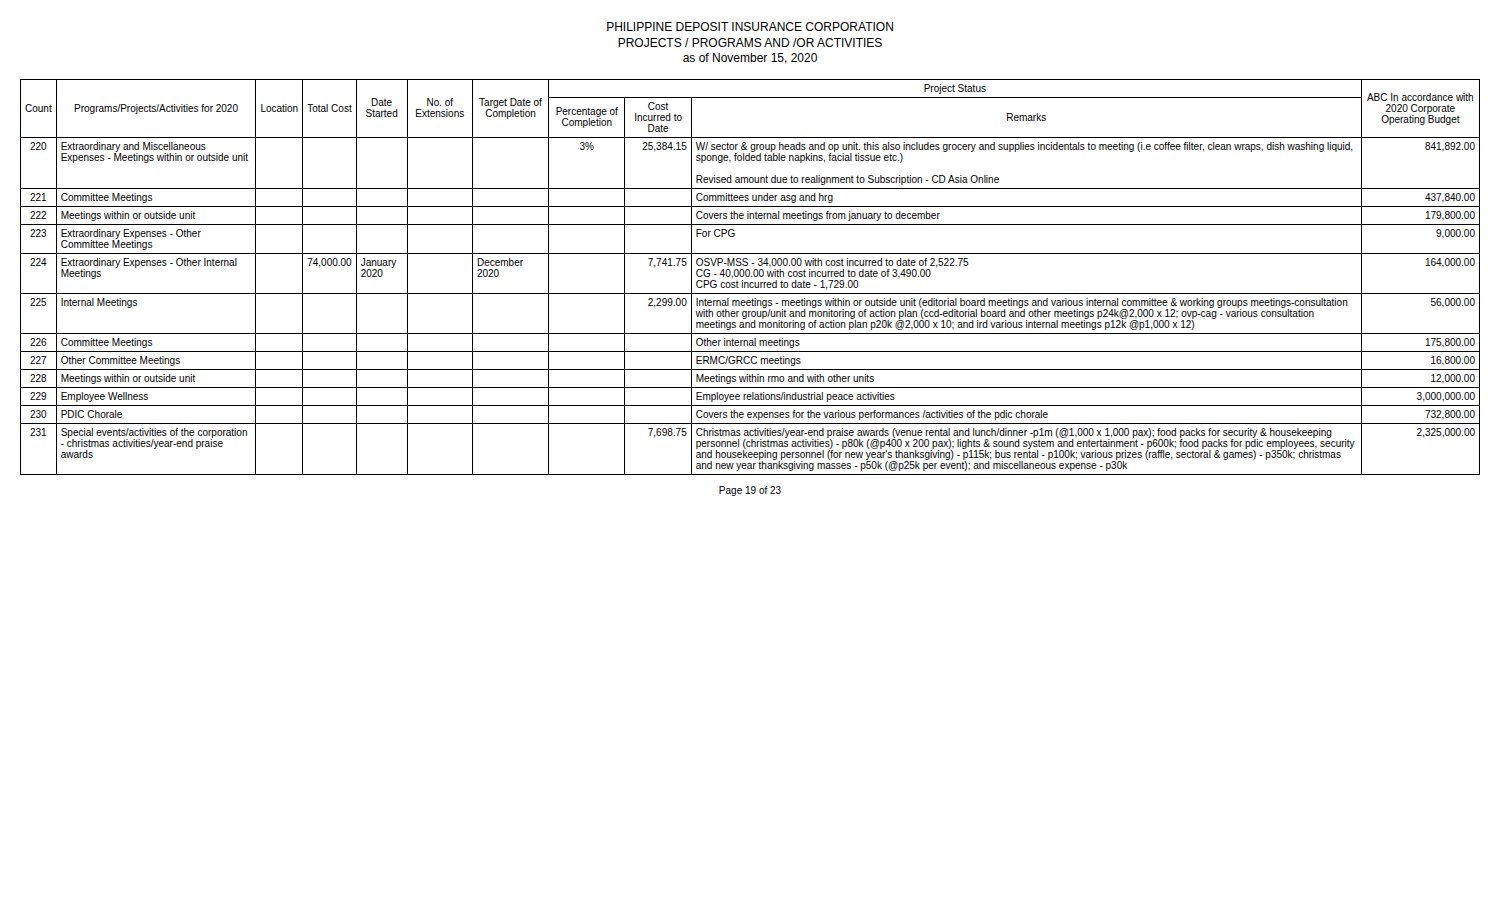PHILIPPINE DEPOSIT INSURANCE CORPORATION
PROJECTS / PROGRAMS AND /OR ACTIVITIES
as of November 15, 2020
| Count | Programs/Projects/Activities for 2020 | Location | Total Cost | Date Started | No. of Extensions | Target Date of Completion | Project Status | ABC In accordance with 2020 Corporate Operating Budget |
| --- | --- | --- | --- | --- | --- | --- | --- | --- |
| Percentage of Completion | Cost Incurred to Date | Remarks |
| 220 | Extraordinary and Miscellaneous Expenses - Meetings within or outside unit | | | | | | 3% | 25,384.15 | W/ sector & group heads and op unit. this also includes grocery and supplies incidentals to meeting (i.e coffee filter, clean wraps, dish washing liquid, sponge, folded table napkins, facial tissue etc.) Revised amount due to realignment to Subscription - CD Asia Online | 841,892.00 |
| 221 | Committee Meetings | | | | | | | | Committees under asg and hrg | 437,840.00 |
| 222 | Meetings within or outside unit | | | | | | | | Covers the internal meetings from january to december | 179,800.00 |
| 223 | Extraordinary Expenses - Other Committee Meetings | | | | | | | | For CPG | 9,000.00 |
| 224 | Extraordinary Expenses - Other Internal Meetings | | 74,000.00 | January 2020 | | December 2020 | | 7,741.75 | OSVP-MSS - 34,000.00 with cost incurred to date of 2,522.75 CG - 40,000.00 with cost incurred to date of 3,490.00 CPG cost incurred to date - 1,729.00 | 164,000.00 |
| 225 | Internal Meetings | | | | | | | 2,299.00 | Internal meetings - meetings within or outside unit (editorial board meetings and various internal committee & working groups meetings-consultation with other group/unit and monitoring of action plan (ccd-editorial board and other meetings p24k@2,000 x 12; ovp-cag - various consultation meetings and monitoring of action plan p20k @2,000 x 10; and ird various internal meetings p12k @p1,000 x 12) | 56,000.00 |
| 226 | Committee Meetings | | | | | | | | Other internal meetings | 175,800.00 |
| 227 | Other Committee Meetings | | | | | | | | ERMC/GRCC meetings | 16,800.00 |
| 228 | Meetings within or outside unit | | | | | | | | Meetings within rmo and with other units | 12,000.00 |
| 229 | Employee Wellness | | | | | | | | Employee relations/industrial peace activities | 3,000,000.00 |
| 230 | PDIC Chorale | | | | | | | | Covers the expenses for the various performances /activities of the pdic chorale | 732,800.00 |
| 231 | Special events/activities of the corporation - christmas activities/year-end praise awards | | | | | | | 7,698.75 | Christmas activities/year-end praise awards (venue rental and lunch/dinner -p1m (@1,000 x 1,000 pax); food packs for security & housekeeping personnel (christmas activities) - p80k (@p400 x 200 pax); lights & sound system and entertainment - p600k; food packs for pdic employees, security and housekeeping personnel (for new year's thanksgiving) - p115k; bus rental - p100k; various prizes (raffle, sectoral & games) - p350k; christmas and new year thanksgiving masses - p50k (@p25k per event); and miscellaneous expense - p30k | 2,325,000.00 |
Page 19 of 23